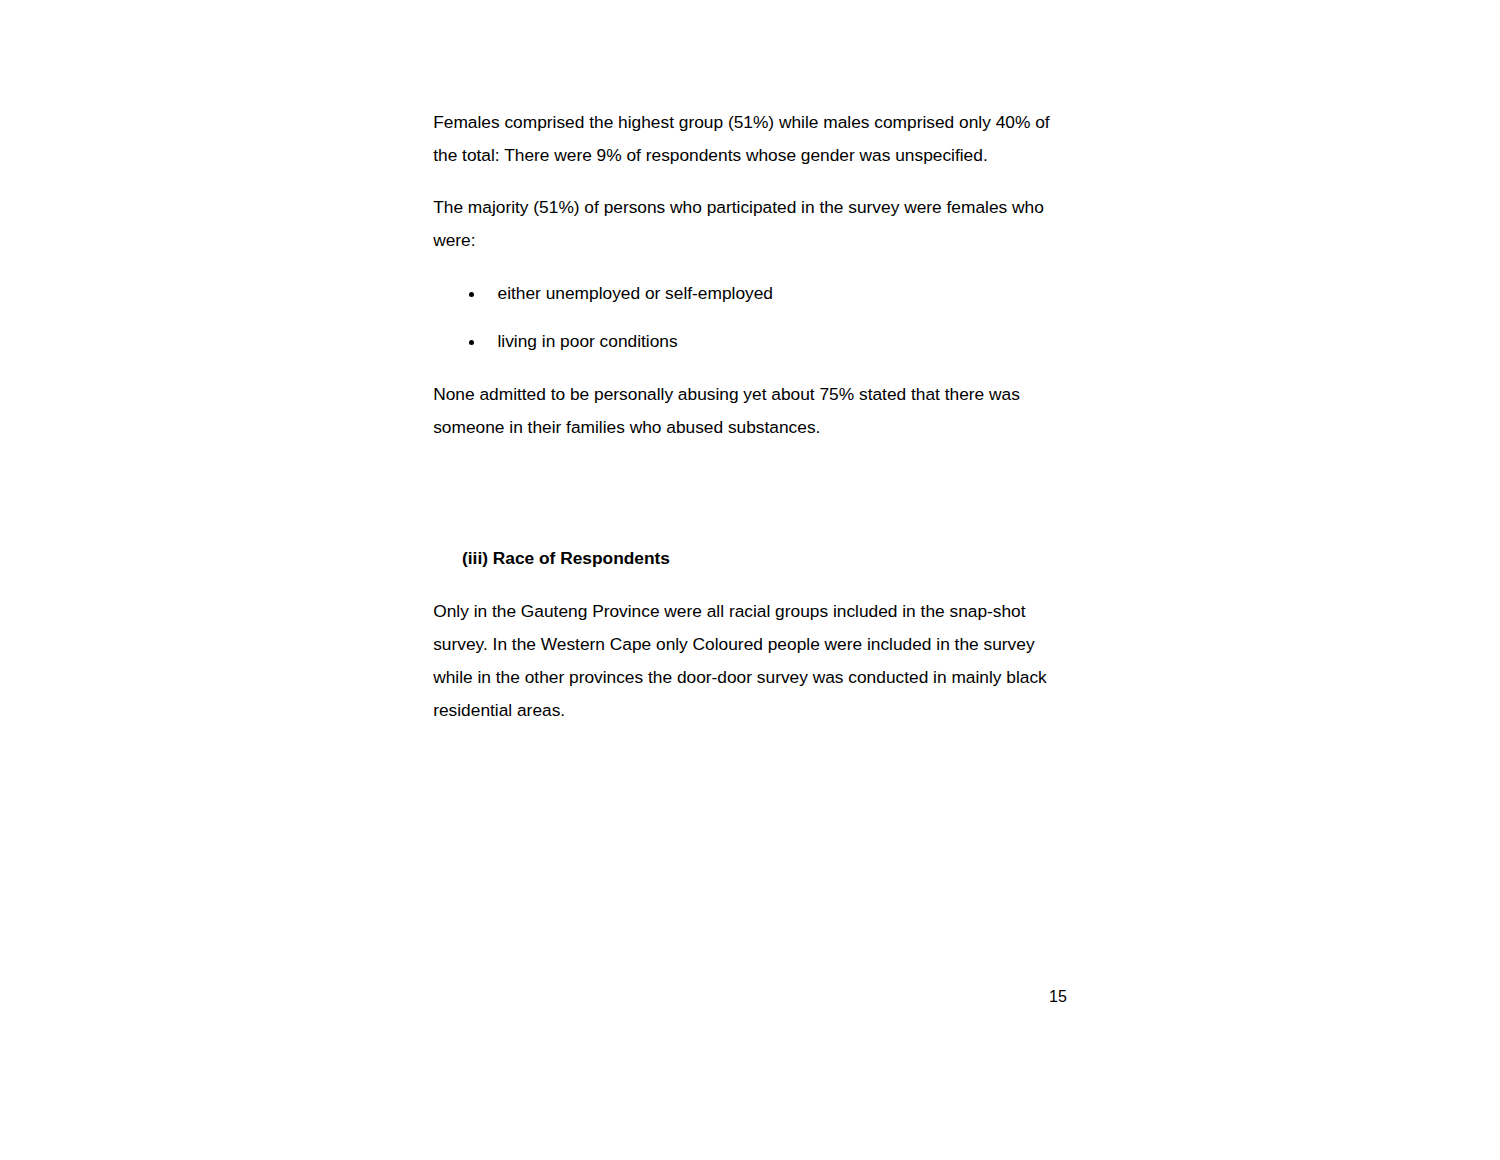Females comprised the highest group (51%) while males comprised only 40% of the total: There were 9% of respondents whose gender was unspecified.
The majority (51%) of persons who participated in the survey were females who were:
either unemployed or self-employed
living in poor conditions
None admitted to be personally abusing yet about 75% stated that there was someone in their families who abused substances.
(iii) Race of Respondents
Only in the Gauteng Province were all racial groups included in the snap-shot survey. In the Western Cape only Coloured people were included in the survey while in the other provinces the door-door survey was conducted in mainly black residential areas.
15